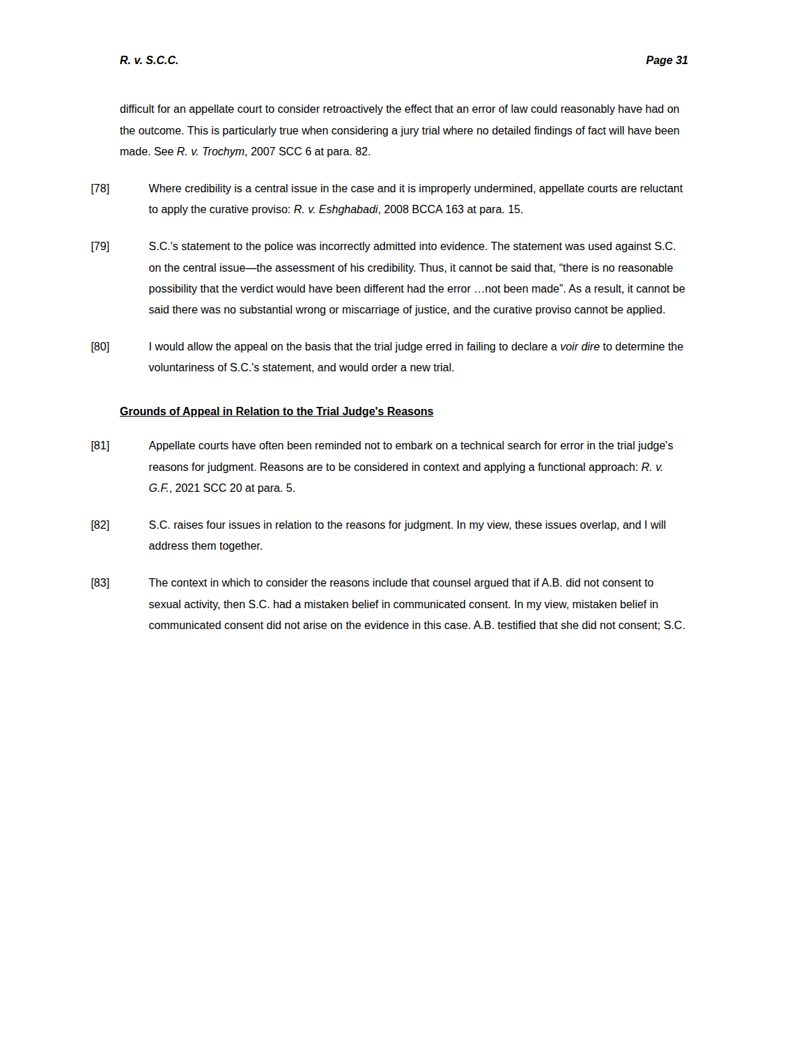R. v. S.C.C. Page 31
difficult for an appellate court to consider retroactively the effect that an error of law could reasonably have had on the outcome. This is particularly true when considering a jury trial where no detailed findings of fact will have been made. See R. v. Trochym, 2007 SCC 6 at para. 82.
[78] Where credibility is a central issue in the case and it is improperly undermined, appellate courts are reluctant to apply the curative proviso: R. v. Eshghabadi, 2008 BCCA 163 at para. 15.
[79] S.C.'s statement to the police was incorrectly admitted into evidence. The statement was used against S.C. on the central issue—the assessment of his credibility. Thus, it cannot be said that, “there is no reasonable possibility that the verdict would have been different had the error …not been made”. As a result, it cannot be said there was no substantial wrong or miscarriage of justice, and the curative proviso cannot be applied.
[80] I would allow the appeal on the basis that the trial judge erred in failing to declare a voir dire to determine the voluntariness of S.C.'s statement, and would order a new trial.
Grounds of Appeal in Relation to the Trial Judge's Reasons
[81] Appellate courts have often been reminded not to embark on a technical search for error in the trial judge's reasons for judgment. Reasons are to be considered in context and applying a functional approach: R. v. G.F., 2021 SCC 20 at para. 5.
[82] S.C. raises four issues in relation to the reasons for judgment. In my view, these issues overlap, and I will address them together.
[83] The context in which to consider the reasons include that counsel argued that if A.B. did not consent to sexual activity, then S.C. had a mistaken belief in communicated consent. In my view, mistaken belief in communicated consent did not arise on the evidence in this case. A.B. testified that she did not consent; S.C.